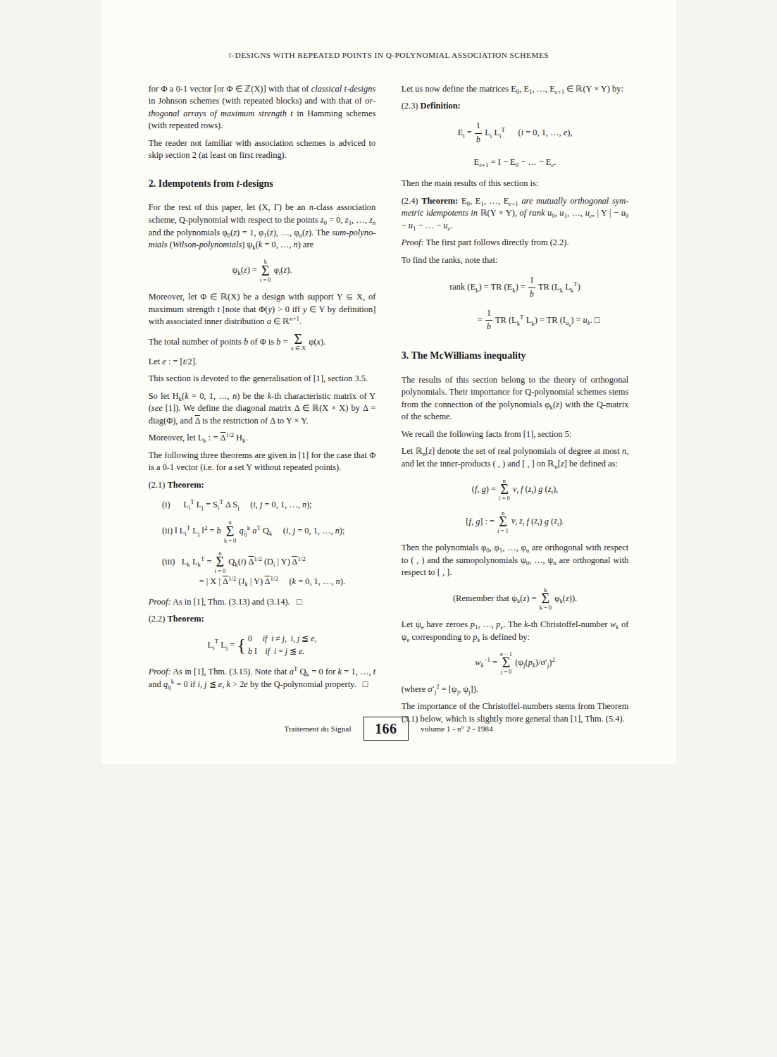t-DESIGNS WITH REPEATED POINTS IN Q-POLYNOMIAL ASSOCIATION SCHEMES
for Φ a 0-1 vector [or Φ ∈ ℤ(X)] with that of classical t-designs in Johnson schemes (with repeated blocks) and with that of orthogonal arrays of maximum strength t in Hamming schemes (with repeated rows).
The reader not familiar with association schemes is adviced to skip section 2 (at least on first reading).
2. Idempotents from t-designs
For the rest of this paper, let (X, Γ) be an n-class association scheme, Q-polynomial with respect to the points z0 = 0, z1, …, zn and the polynomials φ0(z) = 1, φ1(z), …, φn(z). The sum-polynomials (Wilson-polynomials) ψk(k = 0, …, n) are
ψk(z) = kΣi = 0 φi(z).
Moreover, let Φ ∈ ℝ(X) be a design with support Y ⊆ X, of maximum strength t [note that Φ(y) > 0 iff y ∈ Y by definition] with associated inner distribution a ∈ ℝn+1.
The total number of points b of Φ is b = Σx ∈ X φ(x).
Let e : = [t/2].
This section is devoted to the generalisation of [1], section 3.5.
So let Hk(k = 0, 1, …, n) be the k-th characteristic matrix of Y (see [1]). We define the diagonal matrix Δ ∈ ℝ(X × X) by Δ = diag(Φ), and Δ is the restriction of Δ to Y × Y.
Moreover, let Lk : = Δ1/2 Hk.
The following three theorems are given in [1] for the case that Φ is a 0-1 vector (i.e. for a set Y without repeated points).
(2.1) Theorem:
(i) LiT Lj = SiT Δ Sj (i, j = 0, 1, …, n);
(ii) ‖ LiT Lj ‖2 = b nΣk = 0 qijk aT Qk (i, j = 0, 1, …, n);
(iii) Lk LkT = nΣi = 0 Qk(i) Δ1/2 (Di | Y) Δ1/2
= | X | Δ1/2 (Jk | Y) Δ1/2 (k = 0, 1, …, n).
Proof: As in [1], Thm. (3.13) and (3.14). □
(2.2) Theorem:
LiT Lj = { 0 if i ≠ j, i, j ≦ e,
b I if i = j ≦ e.
Proof: As in [1], Thm. (3.15). Note that aT Qk = 0 for k = 1, …, t and qijk = 0 if i, j ≦ e, k > 2e by the Q-polynomial property. □
Let us now define the matrices E0, E1, …, Ee+1 ∈ ℝ(Y × Y) by:
(2.3) Definition:
Ei = 1 b Li LiT (i = 0, 1, …, e),
Ee+1 = I − E0 − … − Ee.
Then the main results of this section is:
(2.4) Theorem: E0, E1, …, Ee+1 are mutually orthogonal symmetric idempotents in ℝ(Y × Y), of rank u0, u1, …, ue, | Y | − u0 − u1 − … − ue.
Proof: The first part follows directly from (2.2).
To find the ranks, note that:
rank (Ek) = TR (Ek) = 1 b TR (Lk LkT)
= 1 b TR (LkT Lk) = TR (Iuk) = uk. □
3. The McWilliams inequality
The results of this section belong to the theory of orthogonal polynomials. Their importance for Q-polynomial schemes stems from the connection of the polynomials φk(z) with the Q-matrix of the scheme.
We recall the following facts from [1], section 5:
Let ℝn[z] denote the set of real polynomials of degree at most n, and let the inner-products ( , ) and [ , ] on ℝn[z] be defined as:
(f, g) = nΣi = 0 vi f (zi) g (zi),
[f, g] : = nΣi = 1 vi zi f (zi) g (zi).
Then the polynomials φ0, φ1, …, φn are orthogonal with respect to ( , ) and the sumopolynomials ψ0, …, ψn are orthogonal with respect to [ , ].
(Remember that ψk(z) = kΣk = 0 φk(z)).
Let ψe have zeroes p1, …, pe. The k-th Christoffel-number wk of ψe corresponding to pk is defined by:
wk−1 = e − 1 Σj = 0 (ψj(pk)/σ′j)2
(where σ′j2 = [ψj, ψj]).
The importance of the Christoffel-numbers stems from Theorem (3.1) below, which is slightly more general than [1], Thm. (5.4).
Traitement du Signal 166 volume 1 - n° 2 - 1984